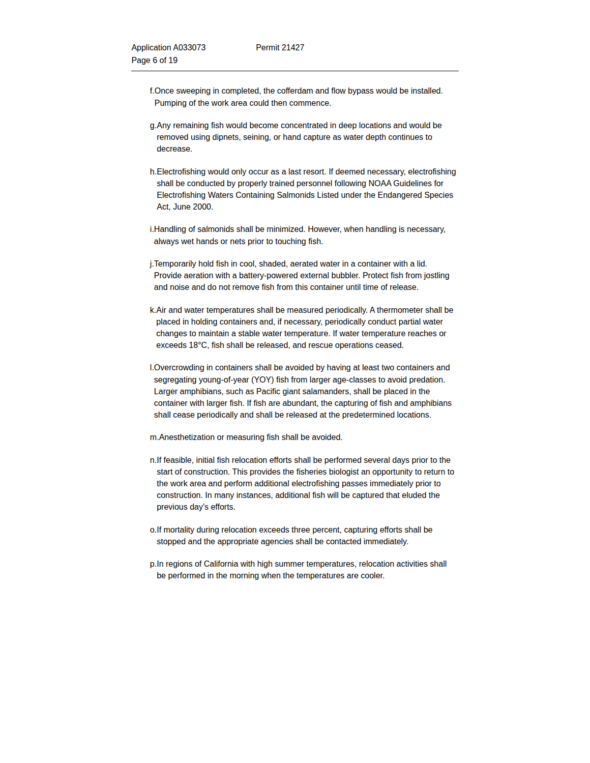Application A033073
Permit 21427
Page 6 of 19
f.
Once sweeping in completed, the cofferdam and flow bypass would be installed. Pumping of the work area could then commence.
g.
Any remaining fish would become concentrated in deep locations and would be removed using dipnets, seining, or hand capture as water depth continues to decrease.
h.
Electrofishing would only occur as a last resort. If deemed necessary, electrofishing shall be conducted by properly trained personnel following NOAA Guidelines for Electrofishing Waters Containing Salmonids Listed under the Endangered Species Act, June 2000.
i.
Handling of salmonids shall be minimized. However, when handling is necessary, always wet hands or nets prior to touching fish.
j.
Temporarily hold fish in cool, shaded, aerated water in a container with a lid. Provide aeration with a battery-powered external bubbler. Protect fish from jostling and noise and do not remove fish from this container until time of release.
k.
Air and water temperatures shall be measured periodically. A thermometer shall be placed in holding containers and, if necessary, periodically conduct partial water changes to maintain a stable water temperature. If water temperature reaches or exceeds 18°C, fish shall be released, and rescue operations ceased.
l.
Overcrowding in containers shall be avoided by having at least two containers and segregating young-of-year (YOY) fish from larger age-classes to avoid predation. Larger amphibians, such as Pacific giant salamanders, shall be placed in the container with larger fish. If fish are abundant, the capturing of fish and amphibians shall cease periodically and shall be released at the predetermined locations.
m.
Anesthetization or measuring fish shall be avoided.
n.
If feasible, initial fish relocation efforts shall be performed several days prior to the start of construction. This provides the fisheries biologist an opportunity to return to the work area and perform additional electrofishing passes immediately prior to construction. In many instances, additional fish will be captured that eluded the previous day's efforts.
o.
If mortality during relocation exceeds three percent, capturing efforts shall be stopped and the appropriate agencies shall be contacted immediately.
p.
In regions of California with high summer temperatures, relocation activities shall be performed in the morning when the temperatures are cooler.